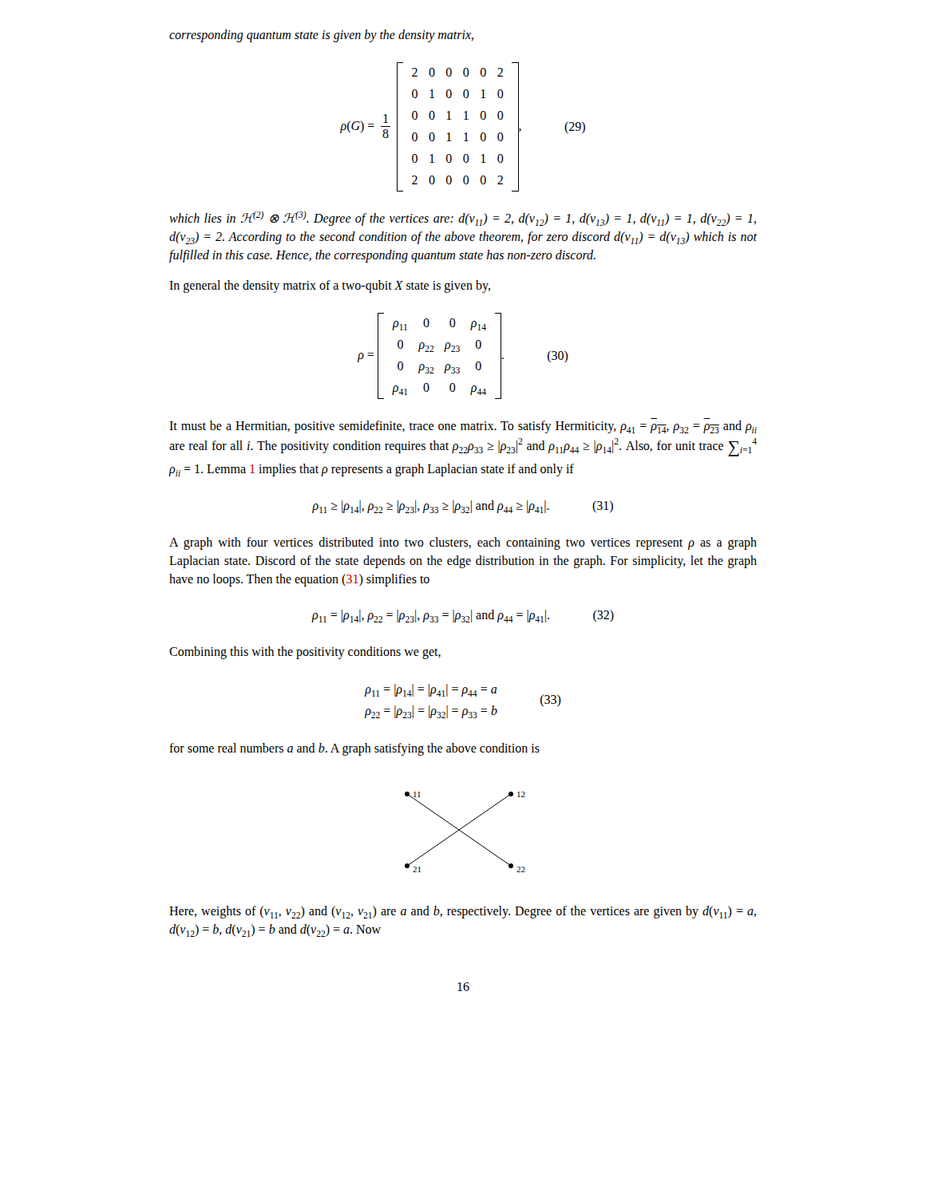corresponding quantum state is given by the density matrix,
ρ(G) = 18
| 2 | 0 | 0 | 0 | 0 | 2 |
| 0 | 1 | 0 | 0 | 1 | 0 |
| 0 | 0 | 1 | 1 | 0 | 0 |
| 0 | 0 | 1 | 1 | 0 | 0 |
| 0 | 1 | 0 | 0 | 1 | 0 |
| 2 | 0 | 0 | 0 | 0 | 2 |
,
(29)
which lies in ℋ(2) ⊗ ℋ(3). Degree of the vertices are: d(v11) = 2, d(v12) = 1, d(v13) = 1, d(v11) = 1, d(v22) = 1, d(v23) = 2. According to the second condition of the above theorem, for zero discord d(v11) = d(v13) which is not fulfilled in this case. Hence, the corresponding quantum state has non-zero discord.
In general the density matrix of a two-qubit X state is given by,
ρ =
| ρ 11 | 0 | 0 | ρ 14 |
| 0 | ρ 22 | ρ 23 | 0 |
| 0 | ρ 32 | ρ 33 | 0 |
| ρ 41 | 0 | 0 | ρ 44 |
.
(30)
It must be a Hermitian, positive semidefinite, trace one matrix. To satisfy Hermiticity, ρ41 = ρ14, ρ32 = ρ23 and ρii are real for all i. The positivity condition requires that ρ22ρ33 ≥ |ρ23|2 and ρ11ρ44 ≥ |ρ14|2. Also, for unit trace ∑i=14 ρii = 1. Lemma 1 implies that ρ represents a graph Laplacian state if and only if
ρ11 ≥ |ρ14|, ρ22 ≥ |ρ23|, ρ33 ≥ |ρ32| and ρ44 ≥ |ρ41|.
(31)
A graph with four vertices distributed into two clusters, each containing two vertices represent ρ as a graph Laplacian state. Discord of the state depends on the edge distribution in the graph. For simplicity, let the graph have no loops. Then the equation (31) simplifies to
ρ11 = |ρ14|, ρ22 = |ρ23|, ρ33 = |ρ32| and ρ44 = |ρ41|.
(32)
Combining this with the positivity conditions we get,
| ρ 11 = / ρ 14 / = / ρ 41 / = ρ 44 = a |
| ρ 22 = / ρ 23 / = / ρ 32 / = ρ 33 = b |
(33)
for some real numbers a and b. A graph satisfying the above condition is
11 12 21 22
Here, weights of (v11, v22) and (v12, v21) are a and b, respectively. Degree of the vertices are given by d(v11) = a, d(v12) = b, d(v21) = b and d(v22) = a. Now
16